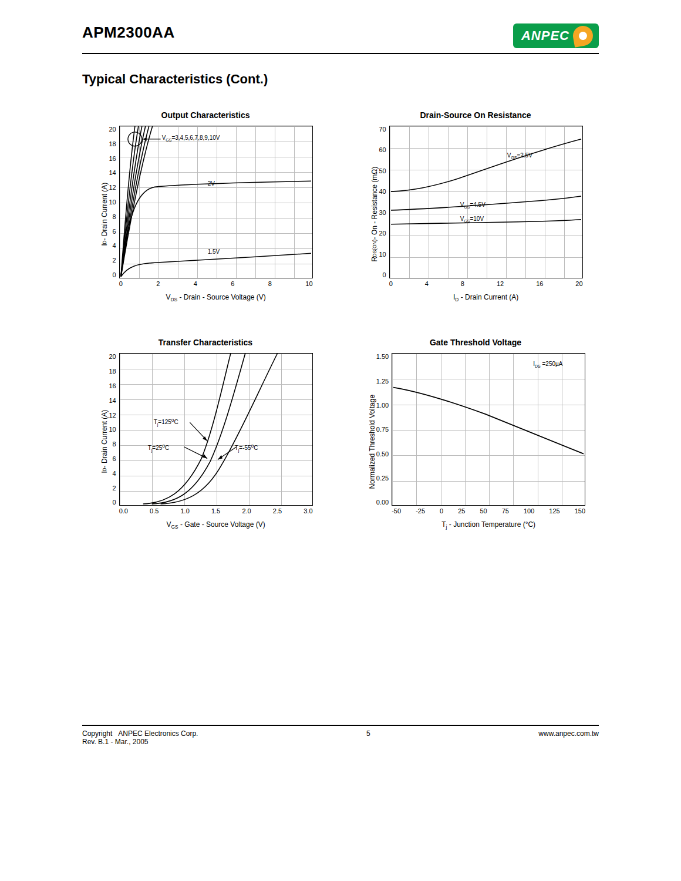APM2300AA
ANPEC
Typical Characteristics (Cont.)
Output Characteristics
ID - Drain Current (A)
2018161412 1086420
VGS=3,4,5,6,7,8,9,10V
2V
1.5V
0246810
VDS - Drain - Source Voltage (V)
Drain-Source On Resistance
RDS(ON) - On - Resistance (mΩ)
70605040 3020100
VGS=2.5V
VGS=4.5V
VGS=10V
048121620
ID - Drain Current (A)
Transfer Characteristics
ID - Drain Current (A)
2018161412 1086420
Tj=125oC
Tj=25oC
Tj=-55oC
0.00.51.01.52.02.53.0
VGS - Gate - Source Voltage (V)
Gate Threshold Voltage
Normalized Threshold Voltage
1.501.251.00 0.750.500.250.00
IDS =250µA
-50-2502550 75100125150
Tj - Junction Temperature (°C)
Copyright ANPEC Electronics Corp.
Rev. B.1 - Mar., 2005
5
www.anpec.com.tw